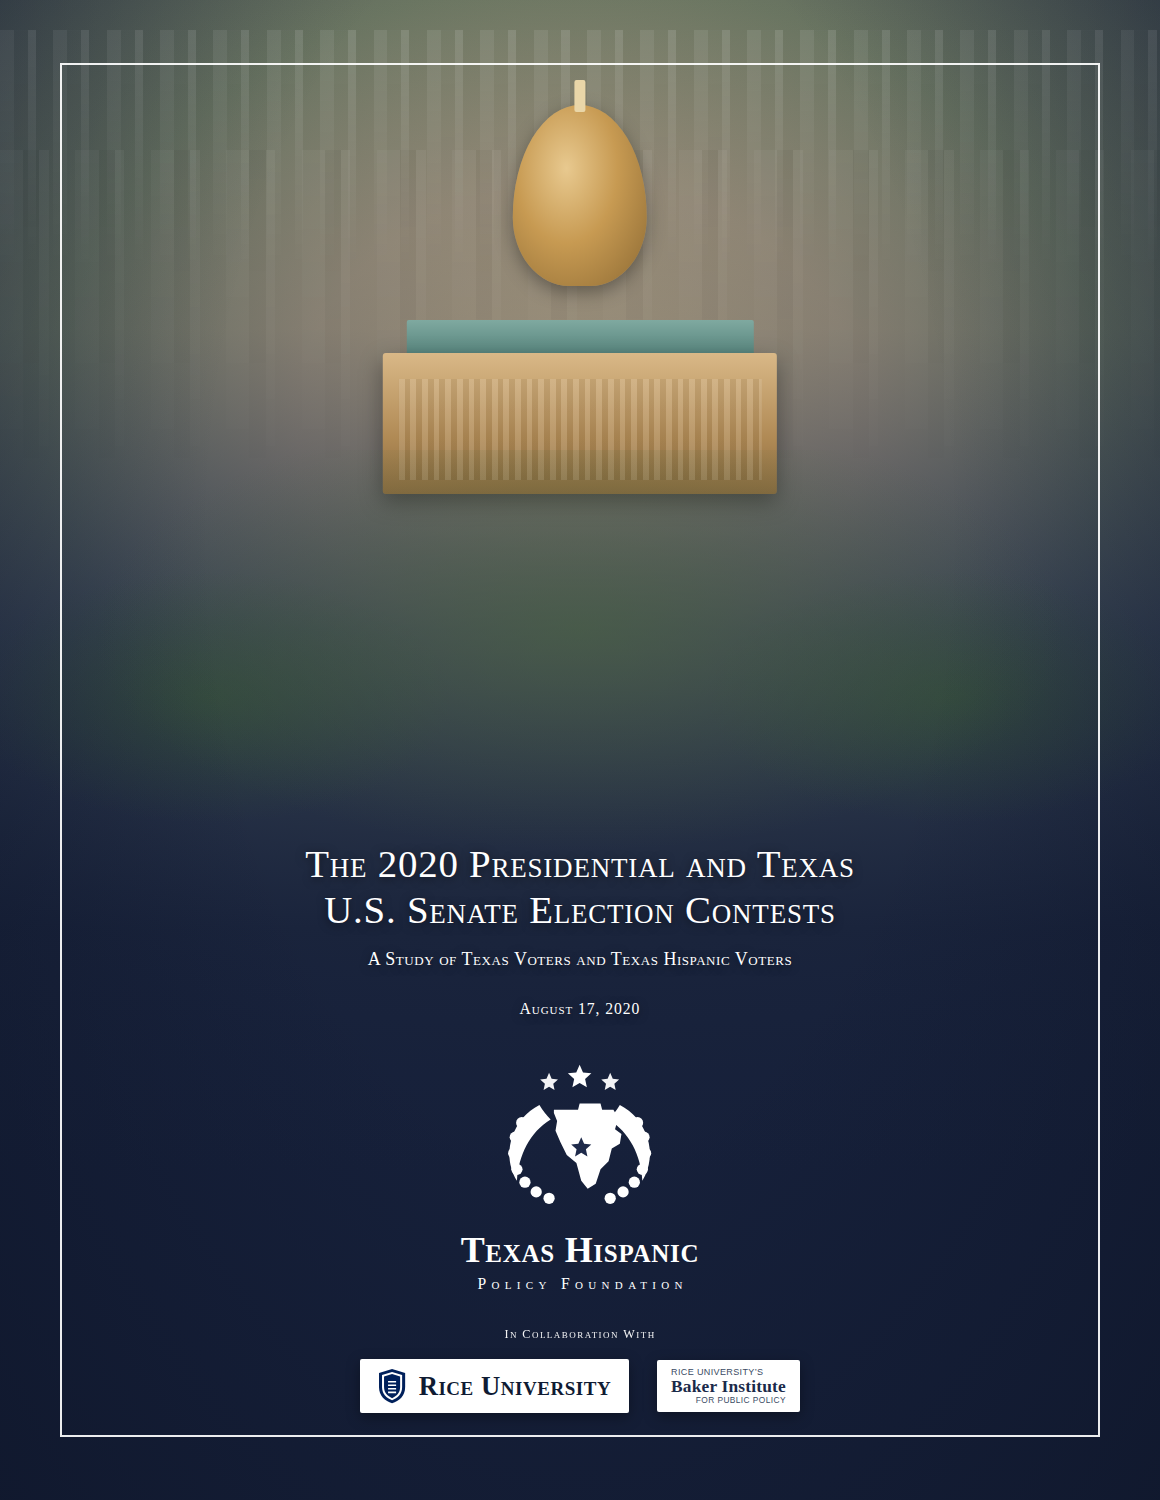The 2020 Presidential and Texas
U.S. Senate Election Contests
A Study of Texas Voters and Texas Hispanic Voters
August 17, 2020
Texas Hispanic
Policy Foundation
In Collaboration With
Rice University
Rice University’s
Baker Institute
for Public Policy